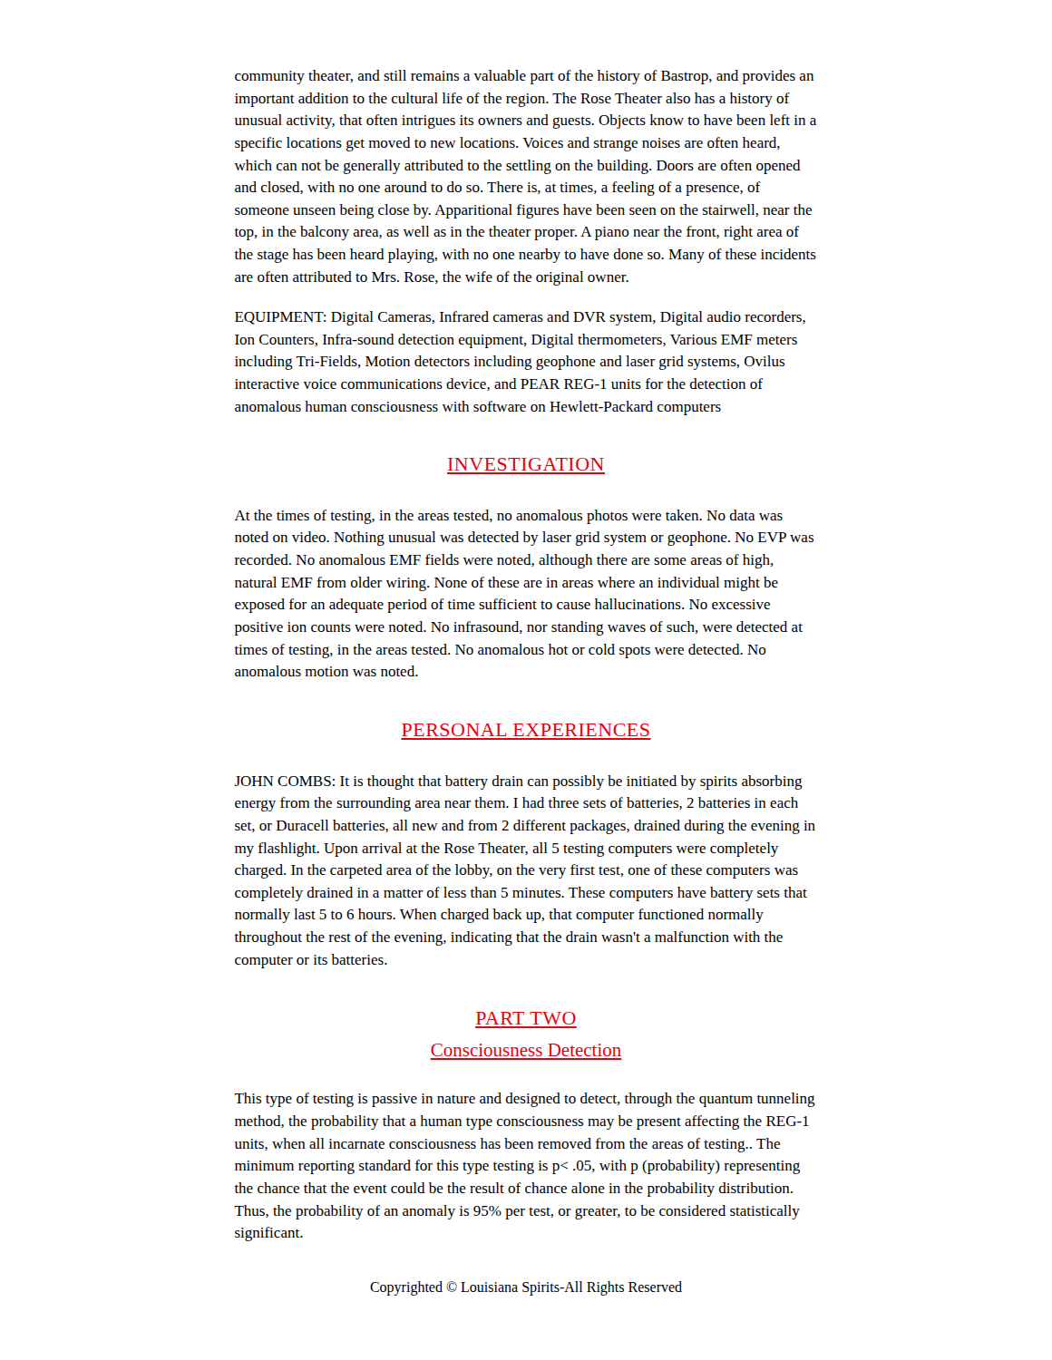community theater, and still remains a valuable part of the history of Bastrop, and provides an important addition to the cultural life of the region. The Rose Theater also has a history of unusual activity, that often intrigues its owners and guests. Objects know to have been left in a specific locations get moved to new locations. Voices and strange noises are often heard, which can not be generally attributed to the settling on the building. Doors are often opened and closed, with no one around to do so. There is, at times, a feeling of a presence, of someone unseen being close by. Apparitional figures have been seen on the stairwell, near the top, in the balcony area, as well as in the theater proper. A piano near the front, right area of the stage has been heard playing, with no one nearby to have done so. Many of these incidents are often attributed to Mrs. Rose, the wife of the original owner.
EQUIPMENT: Digital Cameras, Infrared cameras and DVR system, Digital audio recorders, Ion Counters, Infra-sound detection equipment, Digital thermometers, Various EMF meters including Tri-Fields, Motion detectors including geophone and laser grid systems, Ovilus interactive voice communications device, and PEAR REG-1 units for the detection of anomalous human consciousness with software on Hewlett-Packard computers
INVESTIGATION
At the times of testing, in the areas tested, no anomalous photos were taken. No data was noted on video. Nothing unusual was detected by laser grid system or geophone. No EVP was recorded. No anomalous EMF fields were noted, although there are some areas of high, natural EMF from older wiring. None of these are in areas where an individual might be exposed for an adequate period of time sufficient to cause hallucinations. No excessive positive ion counts were noted. No infrasound, nor standing waves of such, were detected at times of testing, in the areas tested. No anomalous hot or cold spots were detected. No anomalous motion was noted.
PERSONAL EXPERIENCES
JOHN COMBS: It is thought that battery drain can possibly be initiated by spirits absorbing energy from the surrounding area near them. I had three sets of batteries, 2 batteries in each set, or Duracell batteries, all new and from 2 different packages, drained during the evening in my flashlight. Upon arrival at the Rose Theater, all 5 testing computers were completely charged. In the carpeted area of the lobby, on the very first test, one of these computers was completely drained in a matter of less than 5 minutes. These computers have battery sets that normally last 5 to 6 hours. When charged back up, that computer functioned normally throughout the rest of the evening, indicating that the drain wasn't a malfunction with the computer or its batteries.
PART TWO
Consciousness Detection
This type of testing is passive in nature and designed to detect, through the quantum tunneling method, the probability that a human type consciousness may be present affecting the REG-1 units, when all incarnate consciousness has been removed from the areas of testing.. The minimum reporting standard for this type testing is p< .05, with p (probability) representing the chance that the event could be the result of chance alone in the probability distribution. Thus, the probability of an anomaly is 95% per test, or greater, to be considered statistically significant.
Copyrighted © Louisiana Spirits-All Rights Reserved